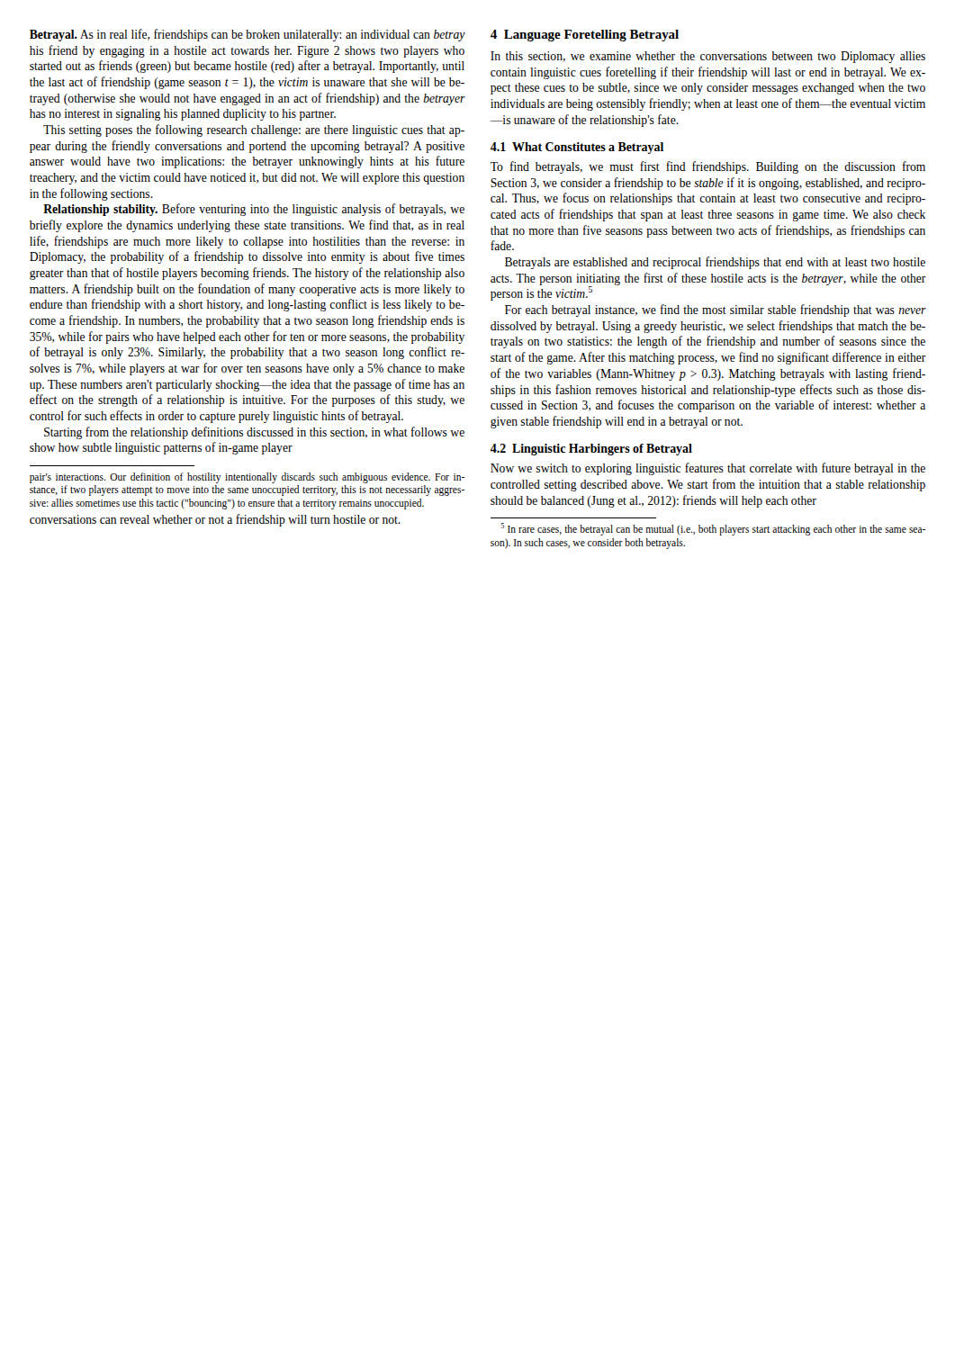Betrayal. As in real life, friendships can be broken unilaterally: an individual can betray his friend by engaging in a hostile act towards her. Figure 2 shows two players who started out as friends (green) but became hostile (red) after a betrayal. Importantly, until the last act of friendship (game season t = 1), the victim is unaware that she will be betrayed (otherwise she would not have engaged in an act of friendship) and the betrayer has no interest in signaling his planned duplicity to his partner.
This setting poses the following research challenge: are there linguistic cues that appear during the friendly conversations and portend the upcoming betrayal? A positive answer would have two implications: the betrayer unknowingly hints at his future treachery, and the victim could have noticed it, but did not. We will explore this question in the following sections.
Relationship stability. Before venturing into the linguistic analysis of betrayals, we briefly explore the dynamics underlying these state transitions. We find that, as in real life, friendships are much more likely to collapse into hostilities than the reverse: in Diplomacy, the probability of a friendship to dissolve into enmity is about five times greater than that of hostile players becoming friends. The history of the relationship also matters. A friendship built on the foundation of many cooperative acts is more likely to endure than friendship with a short history, and long-lasting conflict is less likely to become a friendship. In numbers, the probability that a two season long friendship ends is 35%, while for pairs who have helped each other for ten or more seasons, the probability of betrayal is only 23%. Similarly, the probability that a two season long conflict resolves is 7%, while players at war for over ten seasons have only a 5% chance to make up. These numbers aren't particularly shocking—the idea that the passage of time has an effect on the strength of a relationship is intuitive. For the purposes of this study, we control for such effects in order to capture purely linguistic hints of betrayal.
Starting from the relationship definitions discussed in this section, in what follows we show how subtle linguistic patterns of in-game player
pair's interactions. Our definition of hostility intentionally discards such ambiguous evidence. For instance, if two players attempt to move into the same unoccupied territory, this is not necessarily aggressive: allies sometimes use this tactic ("bouncing") to ensure that a territory remains unoccupied.
conversations can reveal whether or not a friendship will turn hostile or not.
4 Language Foretelling Betrayal
In this section, we examine whether the conversations between two Diplomacy allies contain linguistic cues foretelling if their friendship will last or end in betrayal. We expect these cues to be subtle, since we only consider messages exchanged when the two individuals are being ostensibly friendly; when at least one of them—the eventual victim—is unaware of the relationship's fate.
4.1 What Constitutes a Betrayal
To find betrayals, we must first find friendships. Building on the discussion from Section 3, we consider a friendship to be stable if it is ongoing, established, and reciprocal. Thus, we focus on relationships that contain at least two consecutive and reciprocated acts of friendships that span at least three seasons in game time. We also check that no more than five seasons pass between two acts of friendships, as friendships can fade.
Betrayals are established and reciprocal friendships that end with at least two hostile acts. The person initiating the first of these hostile acts is the betrayer, while the other person is the victim.5
For each betrayal instance, we find the most similar stable friendship that was never dissolved by betrayal. Using a greedy heuristic, we select friendships that match the betrayals on two statistics: the length of the friendship and number of seasons since the start of the game. After this matching process, we find no significant difference in either of the two variables (Mann-Whitney p > 0.3). Matching betrayals with lasting friendships in this fashion removes historical and relationship-type effects such as those discussed in Section 3, and focuses the comparison on the variable of interest: whether a given stable friendship will end in a betrayal or not.
4.2 Linguistic Harbingers of Betrayal
Now we switch to exploring linguistic features that correlate with future betrayal in the controlled setting described above. We start from the intuition that a stable relationship should be balanced (Jung et al., 2012): friends will help each other
5 In rare cases, the betrayal can be mutual (i.e., both players start attacking each other in the same season). In such cases, we consider both betrayals.